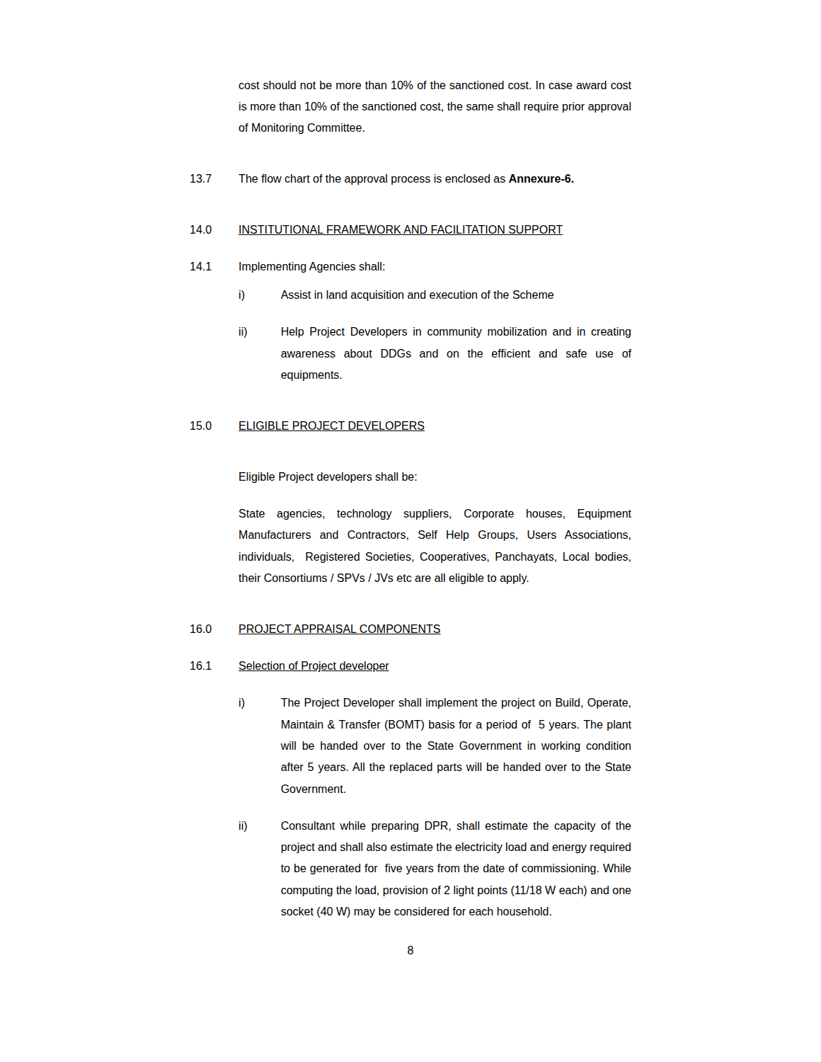cost should not be more than 10% of the sanctioned cost. In case award cost is more than 10% of the sanctioned cost, the same shall require prior approval of Monitoring Committee.
13.7
The flow chart of the approval process is enclosed as Annexure-6.
14.0
INSTITUTIONAL FRAMEWORK AND FACILITATION SUPPORT
14.1
Implementing Agencies shall:
i)
Assist in land acquisition and execution of the Scheme
ii)
Help Project Developers in community mobilization and in creating awareness about DDGs and on the efficient and safe use of equipments.
15.0
ELIGIBLE PROJECT DEVELOPERS
Eligible Project developers shall be:
State agencies, technology suppliers, Corporate houses, Equipment Manufacturers and Contractors, Self Help Groups, Users Associations, individuals, Registered Societies, Cooperatives, Panchayats, Local bodies, their Consortiums / SPVs / JVs etc are all eligible to apply.
16.0
PROJECT APPRAISAL COMPONENTS
16.1
Selection of Project developer
i)
The Project Developer shall implement the project on Build, Operate, Maintain & Transfer (BOMT) basis for a period of 5 years. The plant will be handed over to the State Government in working condition after 5 years. All the replaced parts will be handed over to the State Government.
ii)
Consultant while preparing DPR, shall estimate the capacity of the project and shall also estimate the electricity load and energy required to be generated for five years from the date of commissioning. While computing the load, provision of 2 light points (11/18 W each) and one socket (40 W) may be considered for each household.
8